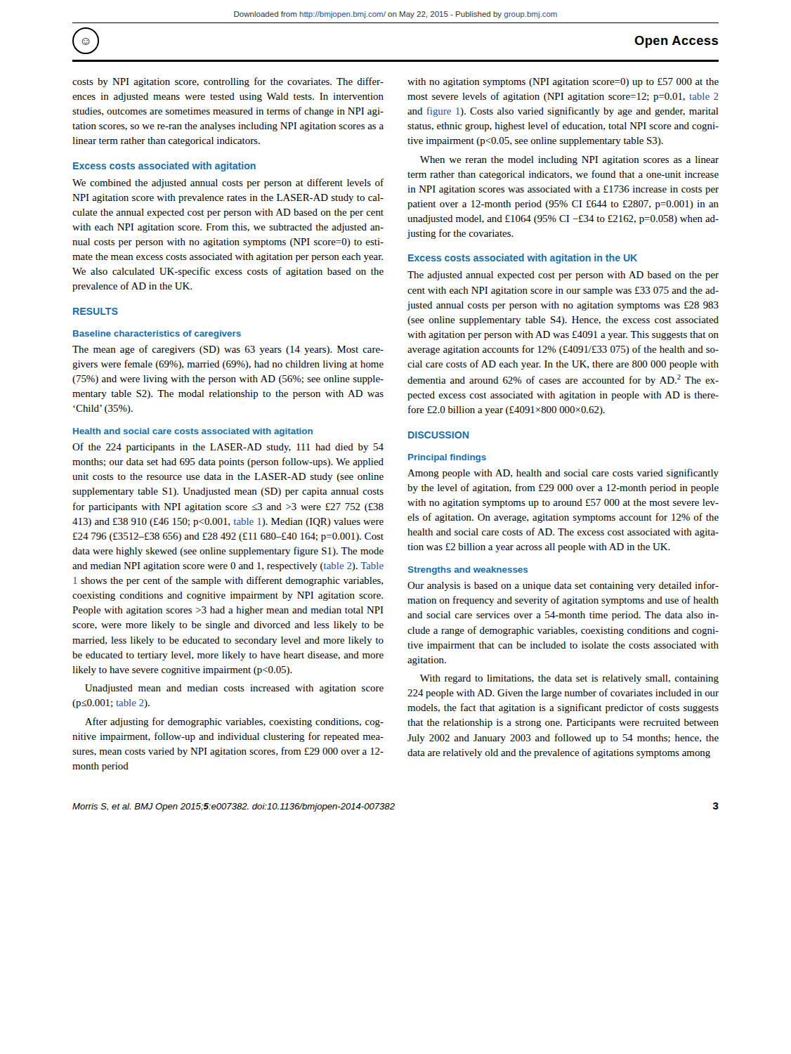Downloaded from http://bmjopen.bmj.com/ on May 22, 2015 - Published by group.bmj.com
☺
Open Access
costs by NPI agitation score, controlling for the covariates. The differences in adjusted means were tested using Wald tests. In intervention studies, outcomes are sometimes measured in terms of change in NPI agitation scores, so we re-ran the analyses including NPI agitation scores as a linear term rather than categorical indicators.
Excess costs associated with agitation
We combined the adjusted annual costs per person at different levels of NPI agitation score with prevalence rates in the LASER-AD study to calculate the annual expected cost per person with AD based on the per cent with each NPI agitation score. From this, we subtracted the adjusted annual costs per person with no agitation symptoms (NPI score=0) to estimate the mean excess costs associated with agitation per person each year. We also calculated UK-specific excess costs of agitation based on the prevalence of AD in the UK.
RESULTS
Baseline characteristics of caregivers
The mean age of caregivers (SD) was 63 years (14 years). Most caregivers were female (69%), married (69%), had no children living at home (75%) and were living with the person with AD (56%; see online supplementary table S2). The modal relationship to the person with AD was ‘Child’ (35%).
Health and social care costs associated with agitation
Of the 224 participants in the LASER-AD study, 111 had died by 54 months; our data set had 695 data points (person follow-ups). We applied unit costs to the resource use data in the LASER-AD study (see online supplementary table S1). Unadjusted mean (SD) per capita annual costs for participants with NPI agitation score ≤3 and >3 were £27 752 (£38 413) and £38 910 (£46 150; p<0.001, table 1). Median (IQR) values were £24 796 (£3512–£38 656) and £28 492 (£11 680–£40 164; p=0.001). Cost data were highly skewed (see online supplementary figure S1). The mode and median NPI agitation score were 0 and 1, respectively (table 2). Table 1 shows the per cent of the sample with different demographic variables, coexisting conditions and cognitive impairment by NPI agitation score. People with agitation scores >3 had a higher mean and median total NPI score, were more likely to be single and divorced and less likely to be married, less likely to be educated to secondary level and more likely to be educated to tertiary level, more likely to have heart disease, and more likely to have severe cognitive impairment (p<0.05).
Unadjusted mean and median costs increased with agitation score (p≤0.001; table 2).
After adjusting for demographic variables, coexisting conditions, cognitive impairment, follow-up and individual clustering for repeated measures, mean costs varied by NPI agitation scores, from £29 000 over a 12-month period
with no agitation symptoms (NPI agitation score=0) up to £57 000 at the most severe levels of agitation (NPI agitation score=12; p=0.01, table 2 and figure 1). Costs also varied significantly by age and gender, marital status, ethnic group, highest level of education, total NPI score and cognitive impairment (p<0.05, see online supplementary table S3).
When we reran the model including NPI agitation scores as a linear term rather than categorical indicators, we found that a one-unit increase in NPI agitation scores was associated with a £1736 increase in costs per patient over a 12-month period (95% CI £644 to £2807, p=0.001) in an unadjusted model, and £1064 (95% CI −£34 to £2162, p=0.058) when adjusting for the covariates.
Excess costs associated with agitation in the UK
The adjusted annual expected cost per person with AD based on the per cent with each NPI agitation score in our sample was £33 075 and the adjusted annual costs per person with no agitation symptoms was £28 983 (see online supplementary table S4). Hence, the excess cost associated with agitation per person with AD was £4091 a year. This suggests that on average agitation accounts for 12% (£4091/£33 075) of the health and social care costs of AD each year. In the UK, there are 800 000 people with dementia and around 62% of cases are accounted for by AD.2 The expected excess cost associated with agitation in people with AD is therefore £2.0 billion a year (£4091×800 000×0.62).
DISCUSSION
Principal findings
Among people with AD, health and social care costs varied significantly by the level of agitation, from £29 000 over a 12-month period in people with no agitation symptoms up to around £57 000 at the most severe levels of agitation. On average, agitation symptoms account for 12% of the health and social care costs of AD. The excess cost associated with agitation was £2 billion a year across all people with AD in the UK.
Strengths and weaknesses
Our analysis is based on a unique data set containing very detailed information on frequency and severity of agitation symptoms and use of health and social care services over a 54-month time period. The data also include a range of demographic variables, coexisting conditions and cognitive impairment that can be included to isolate the costs associated with agitation.
With regard to limitations, the data set is relatively small, containing 224 people with AD. Given the large number of covariates included in our models, the fact that agitation is a significant predictor of costs suggests that the relationship is a strong one. Participants were recruited between July 2002 and January 2003 and followed up to 54 months; hence, the data are relatively old and the prevalence of agitations symptoms among
Morris S, et al. BMJ Open 2015;5:e007382. doi:10.1136/bmjopen-2014-007382
3